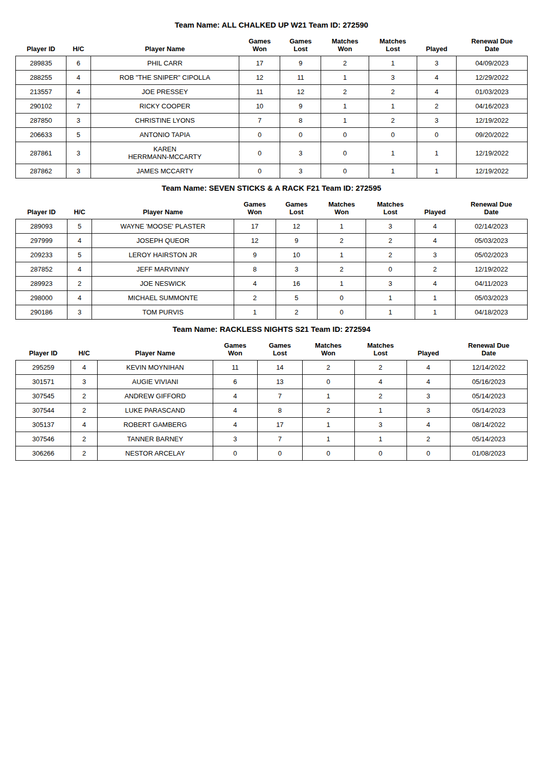Team Name: ALL CHALKED UP W21 Team ID: 272590
| Player ID | H/C | Player Name | Games Won | Games Lost | Matches Won | Matches Lost | Played | Renewal Due Date |
| --- | --- | --- | --- | --- | --- | --- | --- | --- |
| 289835 | 6 | PHIL CARR | 17 | 9 | 2 | 1 | 3 | 04/09/2023 |
| 288255 | 4 | ROB "THE SNIPER" CIPOLLA | 12 | 11 | 1 | 3 | 4 | 12/29/2022 |
| 213557 | 4 | JOE PRESSEY | 11 | 12 | 2 | 2 | 4 | 01/03/2023 |
| 290102 | 7 | RICKY COOPER | 10 | 9 | 1 | 1 | 2 | 04/16/2023 |
| 287850 | 3 | CHRISTINE LYONS | 7 | 8 | 1 | 2 | 3 | 12/19/2022 |
| 206633 | 5 | ANTONIO TAPIA | 0 | 0 | 0 | 0 | 0 | 09/20/2022 |
| 287861 | 3 | KAREN HERRMANN-MCCARTY | 0 | 3 | 0 | 1 | 1 | 12/19/2022 |
| 287862 | 3 | JAMES MCCARTY | 0 | 3 | 0 | 1 | 1 | 12/19/2022 |
Team Name: SEVEN STICKS & A RACK F21 Team ID: 272595
| Player ID | H/C | Player Name | Games Won | Games Lost | Matches Won | Matches Lost | Played | Renewal Due Date |
| --- | --- | --- | --- | --- | --- | --- | --- | --- |
| 289093 | 5 | WAYNE 'MOOSE' PLASTER | 17 | 12 | 1 | 3 | 4 | 02/14/2023 |
| 297999 | 4 | JOSEPH QUEOR | 12 | 9 | 2 | 2 | 4 | 05/03/2023 |
| 209233 | 5 | LEROY HAIRSTON JR | 9 | 10 | 1 | 2 | 3 | 05/02/2023 |
| 287852 | 4 | JEFF MARVINNY | 8 | 3 | 2 | 0 | 2 | 12/19/2022 |
| 289923 | 2 | JOE NESWICK | 4 | 16 | 1 | 3 | 4 | 04/11/2023 |
| 298000 | 4 | MICHAEL SUMMONTE | 2 | 5 | 0 | 1 | 1 | 05/03/2023 |
| 290186 | 3 | TOM PURVIS | 1 | 2 | 0 | 1 | 1 | 04/18/2023 |
Team Name: RACKLESS NIGHTS S21 Team ID: 272594
| Player ID | H/C | Player Name | Games Won | Games Lost | Matches Won | Matches Lost | Played | Renewal Due Date |
| --- | --- | --- | --- | --- | --- | --- | --- | --- |
| 295259 | 4 | KEVIN MOYNIHAN | 11 | 14 | 2 | 2 | 4 | 12/14/2022 |
| 301571 | 3 | AUGIE VIVIANI | 6 | 13 | 0 | 4 | 4 | 05/16/2023 |
| 307545 | 2 | ANDREW GIFFORD | 4 | 7 | 1 | 2 | 3 | 05/14/2023 |
| 307544 | 2 | LUKE PARASCAND | 4 | 8 | 2 | 1 | 3 | 05/14/2023 |
| 305137 | 4 | ROBERT GAMBERG | 4 | 17 | 1 | 3 | 4 | 08/14/2022 |
| 307546 | 2 | TANNER BARNEY | 3 | 7 | 1 | 1 | 2 | 05/14/2023 |
| 306266 | 2 | NESTOR ARCELAY | 0 | 0 | 0 | 0 | 0 | 01/08/2023 |